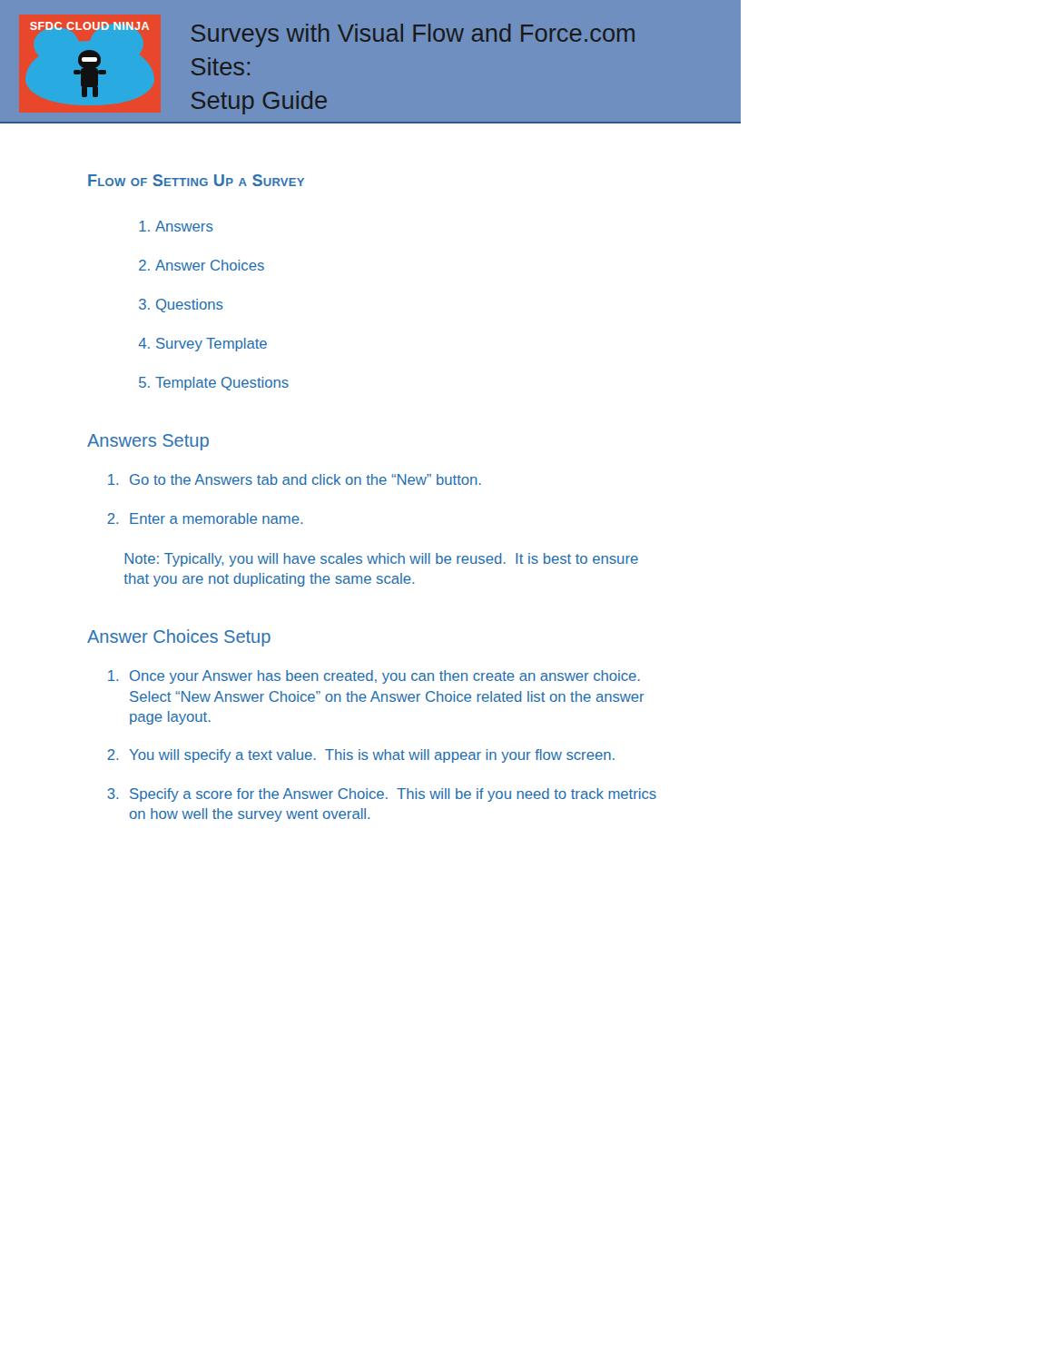SFDC CLOUD NINJA
Surveys with Visual Flow and Force.com Sites:
Setup Guide
Flow of Setting Up a Survey
Answers
Answer Choices
Questions
Survey Template
Template Questions
Answers Setup
Go to the Answers tab and click on the “New” button.
Enter a memorable name.
Note: Typically, you will have scales which will be reused. It is best to ensure that you are not duplicating the same scale.
Answer Choices Setup
Once your Answer has been created, you can then create an answer choice. Select “New Answer Choice” on the Answer Choice related list on the answer page layout.
You will specify a text value. This is what will appear in your flow screen.
Specify a score for the Answer Choice. This will be if you need to track metrics on how well the survey went overall.